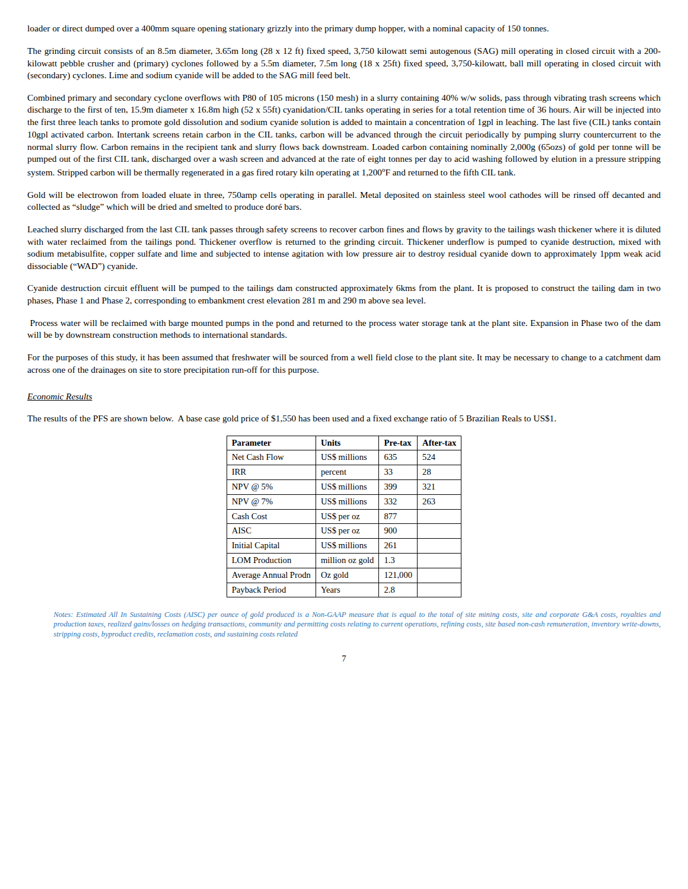loader or direct dumped over a 400mm square opening stationary grizzly into the primary dump hopper, with a nominal capacity of 150 tonnes.
The grinding circuit consists of an 8.5m diameter, 3.65m long (28 x 12 ft) fixed speed, 3,750 kilowatt semi autogenous (SAG) mill operating in closed circuit with a 200-kilowatt pebble crusher and (primary) cyclones followed by a 5.5m diameter, 7.5m long (18 x 25ft) fixed speed, 3,750-kilowatt, ball mill operating in closed circuit with (secondary) cyclones. Lime and sodium cyanide will be added to the SAG mill feed belt.
Combined primary and secondary cyclone overflows with P80 of 105 microns (150 mesh) in a slurry containing 40% w/w solids, pass through vibrating trash screens which discharge to the first of ten, 15.9m diameter x 16.8m high (52 x 55ft) cyanidation/CIL tanks operating in series for a total retention time of 36 hours. Air will be injected into the first three leach tanks to promote gold dissolution and sodium cyanide solution is added to maintain a concentration of 1gpl in leaching. The last five (CIL) tanks contain 10gpl activated carbon. Intertank screens retain carbon in the CIL tanks, carbon will be advanced through the circuit periodically by pumping slurry countercurrent to the normal slurry flow. Carbon remains in the recipient tank and slurry flows back downstream. Loaded carbon containing nominally 2,000g (65ozs) of gold per tonne will be pumped out of the first CIL tank, discharged over a wash screen and advanced at the rate of eight tonnes per day to acid washing followed by elution in a pressure stripping system. Stripped carbon will be thermally regenerated in a gas fired rotary kiln operating at 1,200oF and returned to the fifth CIL tank.
Gold will be electrowon from loaded eluate in three, 750amp cells operating in parallel. Metal deposited on stainless steel wool cathodes will be rinsed off decanted and collected as “sludge” which will be dried and smelted to produce doré bars.
Leached slurry discharged from the last CIL tank passes through safety screens to recover carbon fines and flows by gravity to the tailings wash thickener where it is diluted with water reclaimed from the tailings pond. Thickener overflow is returned to the grinding circuit. Thickener underflow is pumped to cyanide destruction, mixed with sodium metabisulfite, copper sulfate and lime and subjected to intense agitation with low pressure air to destroy residual cyanide down to approximately 1ppm weak acid dissociable (“WAD”) cyanide.
Cyanide destruction circuit effluent will be pumped to the tailings dam constructed approximately 6kms from the plant. It is proposed to construct the tailing dam in two phases, Phase 1 and Phase 2, corresponding to embankment crest elevation 281 m and 290 m above sea level.
Process water will be reclaimed with barge mounted pumps in the pond and returned to the process water storage tank at the plant site. Expansion in Phase two of the dam will be by downstream construction methods to international standards.
For the purposes of this study, it has been assumed that freshwater will be sourced from a well field close to the plant site. It may be necessary to change to a catchment dam across one of the drainages on site to store precipitation run-off for this purpose.
Economic Results
The results of the PFS are shown below. A base case gold price of $1,550 has been used and a fixed exchange ratio of 5 Brazilian Reals to US$1.
| Parameter | Units | Pre-tax | After-tax |
| --- | --- | --- | --- |
| Net Cash Flow | US$ millions | 635 | 524 |
| IRR | percent | 33 | 28 |
| NPV @ 5% | US$ millions | 399 | 321 |
| NPV @ 7% | US$ millions | 332 | 263 |
| Cash Cost | US$ per oz | 877 | |
| AISC | US$ per oz | 900 | |
| Initial Capital | US$ millions | 261 | |
| LOM Production | million oz gold | 1.3 | |
| Average Annual Prodn | Oz gold | 121,000 | |
| Payback Period | Years | 2.8 | |
Notes: Estimated All In Sustaining Costs (AISC) per ounce of gold produced is a Non-GAAP measure that is equal to the total of site mining costs, site and corporate G&A costs, royalties and production taxes, realized gains/losses on hedging transactions, community and permitting costs relating to current operations, refining costs, site based non-cash remuneration, inventory write-downs, stripping costs, byproduct credits, reclamation costs, and sustaining costs related
7